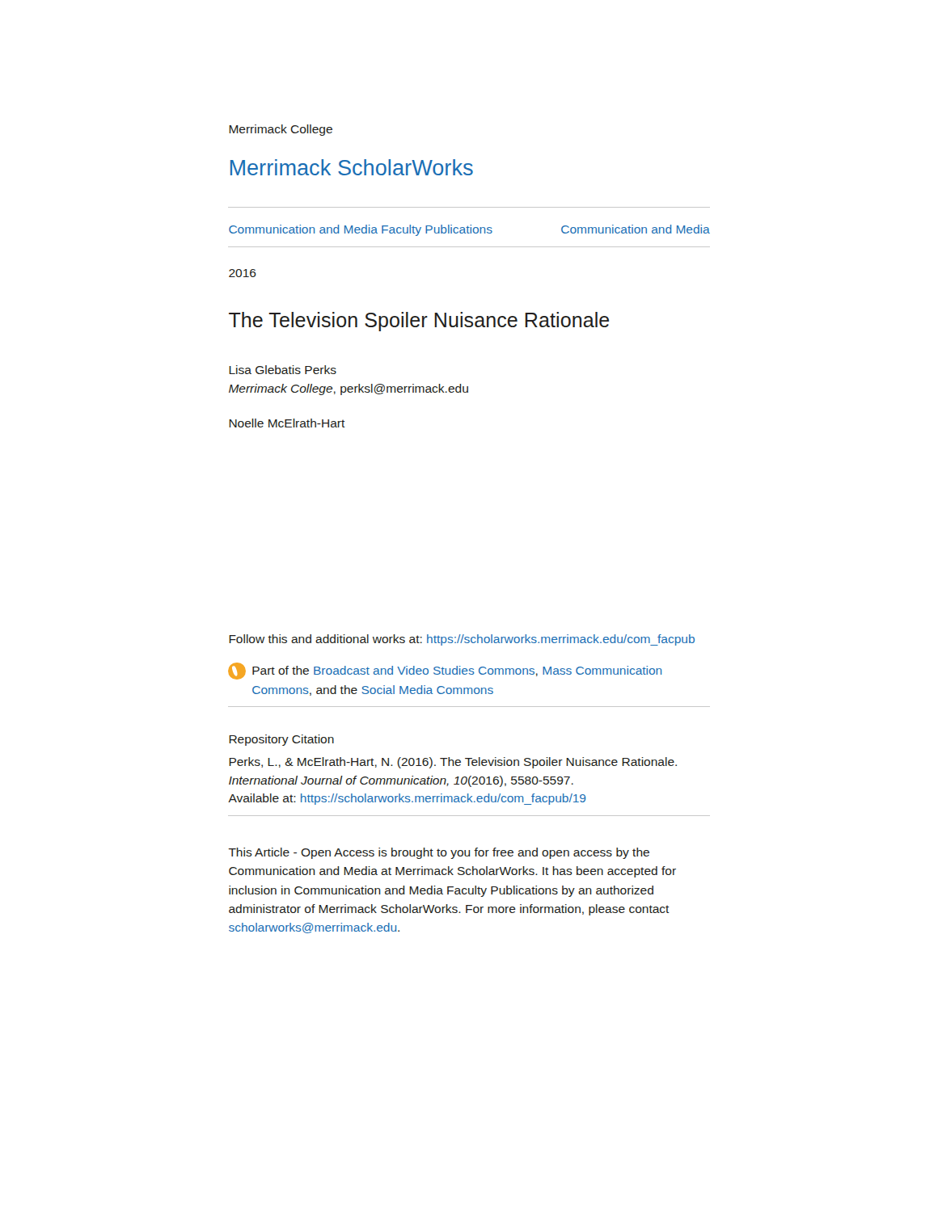Merrimack College
Merrimack ScholarWorks
Communication and Media Faculty Publications
Communication and Media
2016
The Television Spoiler Nuisance Rationale
Lisa Glebatis Perks
Merrimack College, perksl@merrimack.edu
Noelle McElrath-Hart
Follow this and additional works at: https://scholarworks.merrimack.edu/com_facpub
Part of the Broadcast and Video Studies Commons, Mass Communication Commons, and the Social Media Commons
Repository Citation
Perks, L., & McElrath-Hart, N. (2016). The Television Spoiler Nuisance Rationale. International Journal of Communication, 10(2016), 5580-5597.
Available at: https://scholarworks.merrimack.edu/com_facpub/19
This Article - Open Access is brought to you for free and open access by the Communication and Media at Merrimack ScholarWorks. It has been accepted for inclusion in Communication and Media Faculty Publications by an authorized administrator of Merrimack ScholarWorks. For more information, please contact scholarworks@merrimack.edu.